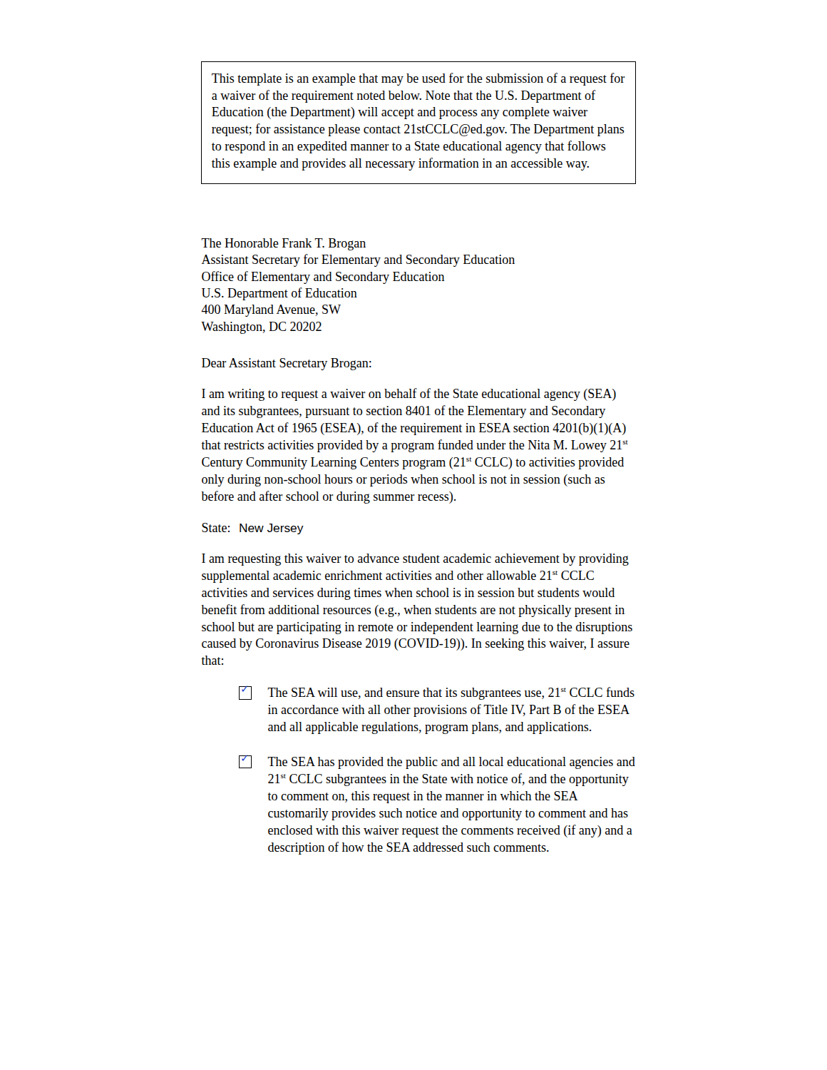This template is an example that may be used for the submission of a request for a waiver of the requirement noted below. Note that the U.S. Department of Education (the Department) will accept and process any complete waiver request; for assistance please contact 21stCCLC@ed.gov. The Department plans to respond in an expedited manner to a State educational agency that follows this example and provides all necessary information in an accessible way.
The Honorable Frank T. Brogan
Assistant Secretary for Elementary and Secondary Education
Office of Elementary and Secondary Education
U.S. Department of Education
400 Maryland Avenue, SW
Washington, DC 20202
Dear Assistant Secretary Brogan:
I am writing to request a waiver on behalf of the State educational agency (SEA) and its subgrantees, pursuant to section 8401 of the Elementary and Secondary Education Act of 1965 (ESEA), of the requirement in ESEA section 4201(b)(1)(A) that restricts activities provided by a program funded under the Nita M. Lowey 21st Century Community Learning Centers program (21st CCLC) to activities provided only during non-school hours or periods when school is not in session (such as before and after school or during summer recess).
State:New Jersey
I am requesting this waiver to advance student academic achievement by providing supplemental academic enrichment activities and other allowable 21st CCLC activities and services during times when school is in session but students would benefit from additional resources (e.g., when students are not physically present in school but are participating in remote or independent learning due to the disruptions caused by Coronavirus Disease 2019 (COVID-19)). In seeking this waiver, I assure that:
The SEA will use, and ensure that its subgrantees use, 21st CCLC funds in accordance with all other provisions of Title IV, Part B of the ESEA and all applicable regulations, program plans, and applications.
The SEA has provided the public and all local educational agencies and 21st CCLC subgrantees in the State with notice of, and the opportunity to comment on, this request in the manner in which the SEA customarily provides such notice and opportunity to comment and has enclosed with this waiver request the comments received (if any) and a description of how the SEA addressed such comments.